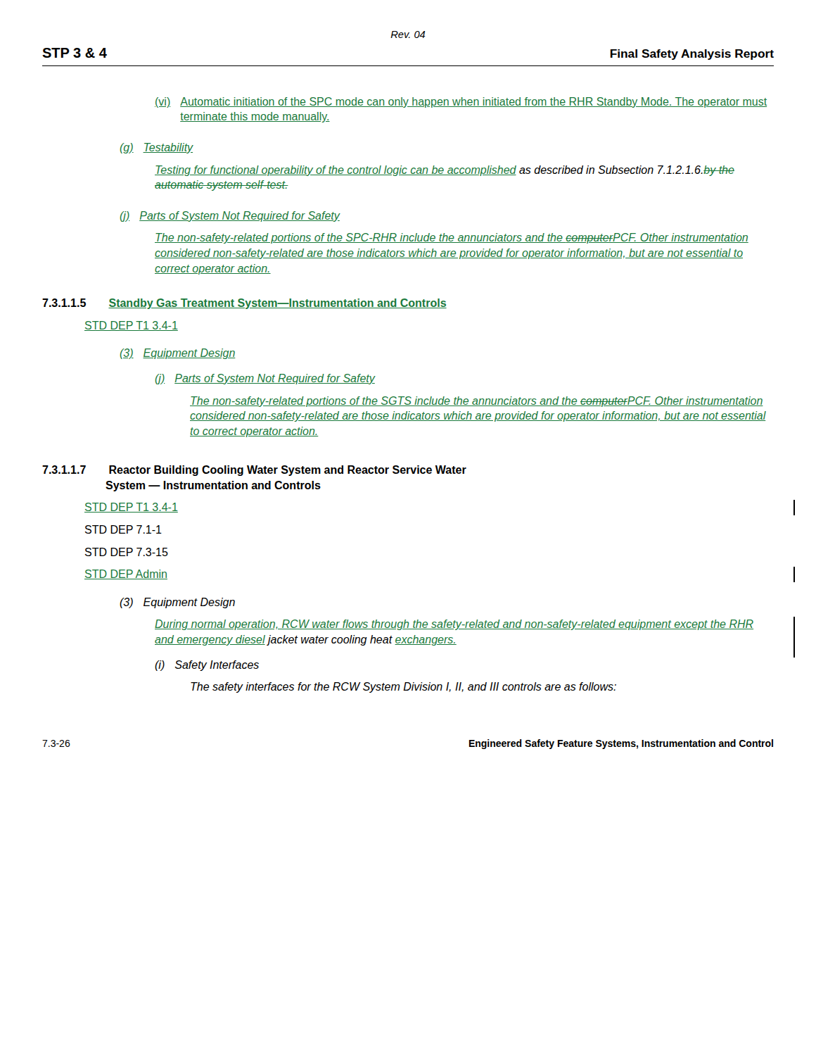Rev. 04
STP 3 & 4
Final Safety Analysis Report
(vi)
Automatic initiation of the SPC mode can only happen when initiated from the RHR Standby Mode. The operator must terminate this mode manually.
(g)
Testability
Testing for functional operability of the control logic can be accomplished as described in Subsection 7.1.2.1.6.by the automatic system self-test.
(j)
Parts of System Not Required for Safety
The non-safety-related portions of the SPC-RHR include the annunciators and the computer PCF. Other instrumentation considered non-safety-related are those indicators which are provided for operator information, but are not essential to correct operator action.
7.3.1.1.5 Standby Gas Treatment System—Instrumentation and Controls
STD DEP T1 3.4-1
(3)
Equipment Design
(j)
Parts of System Not Required for Safety
The non-safety-related portions of the SGTS include the annunciators and the computer PCF. Other instrumentation considered non-safety-related are those indicators which are provided for operator information, but are not essential to correct operator action.
7.3.1.1.7 Reactor Building Cooling Water System and Reactor Service Water
System — Instrumentation and Controls
STD DEP T1 3.4-1
STD DEP 7.1-1
STD DEP 7.3-15
STD DEP Admin
(3)
Equipment Design
During normal operation, RCW water flows through the safety-related and non-safety-related equipment except the RHR and emergency diesel jacket water cooling heat exchangers.
(i)
Safety Interfaces
The safety interfaces for the RCW System Division I, II, and III controls are as follows:
7.3-26
Engineered Safety Feature Systems, Instrumentation and Control